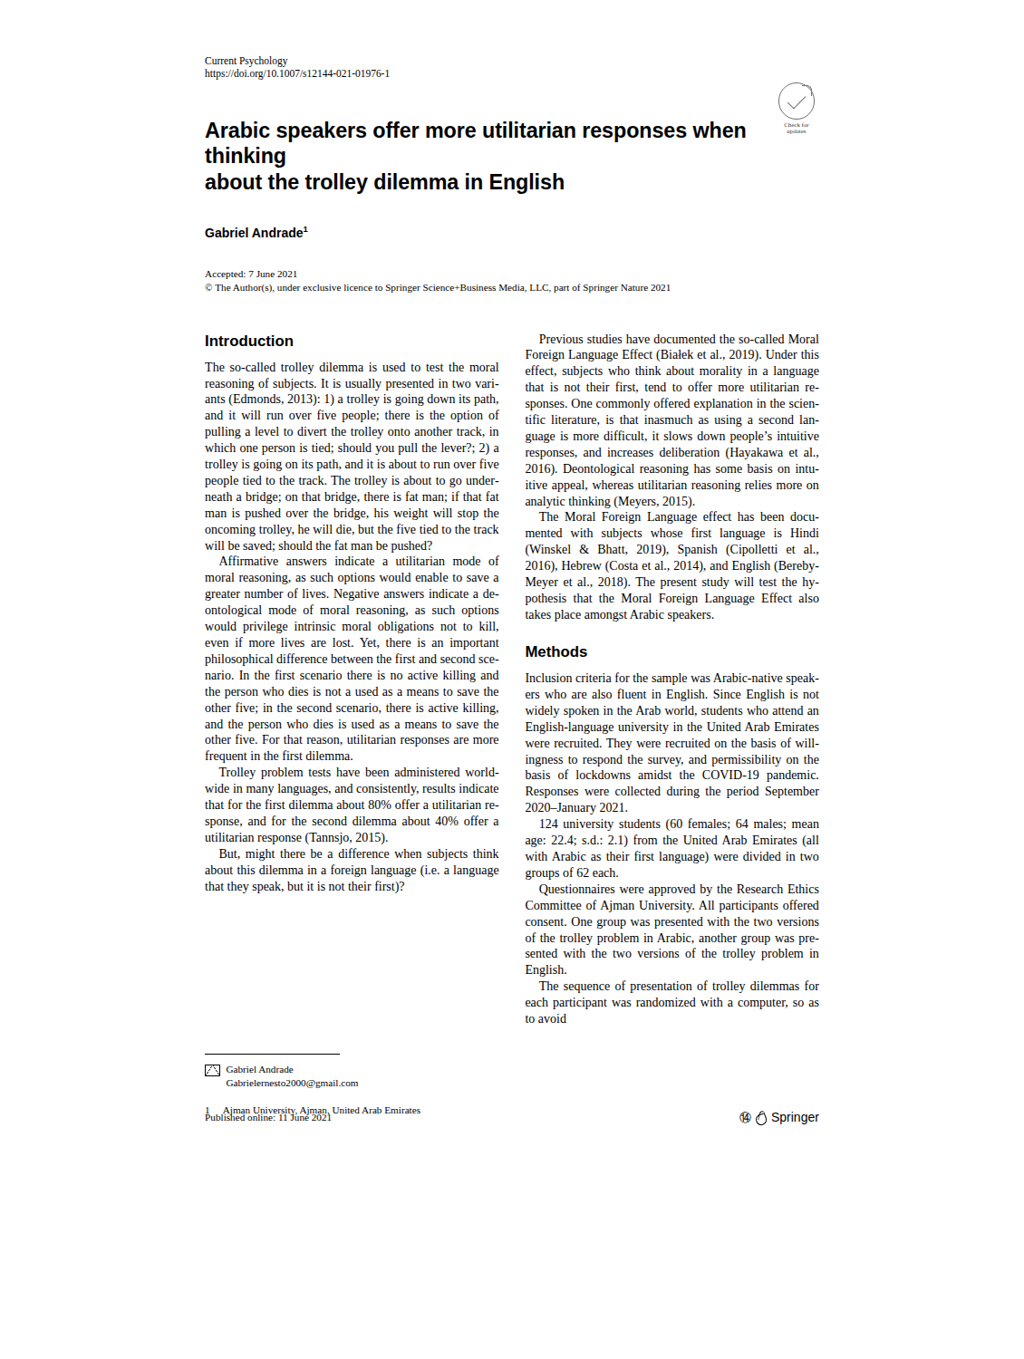Current Psychology https://doi.org/10.1007/s12144-021-01976-1
Check for
updates
Arabic speakers offer more utilitarian responses when thinking
about the trolley dilemma in English
Gabriel Andrade1
Accepted: 7 June 2021 © The Author(s), under exclusive licence to Springer Science+Business Media, LLC, part of Springer Nature 2021
Introduction
The so-called trolley dilemma is used to test the moral reasoning of subjects. It is usually presented in two variants (Edmonds, 2013): 1) a trolley is going down its path, and it will run over five people; there is the option of pulling a level to divert the trolley onto another track, in which one person is tied; should you pull the lever?; 2) a trolley is going on its path, and it is about to run over five people tied to the track. The trolley is about to go underneath a bridge; on that bridge, there is fat man; if that fat man is pushed over the bridge, his weight will stop the oncoming trolley, he will die, but the five tied to the track will be saved; should the fat man be pushed?
Affirmative answers indicate a utilitarian mode of moral reasoning, as such options would enable to save a greater number of lives. Negative answers indicate a deontological mode of moral reasoning, as such options would privilege intrinsic moral obligations not to kill, even if more lives are lost. Yet, there is an important philosophical difference between the first and second scenario. In the first scenario there is no active killing and the person who dies is not a used as a means to save the other five; in the second scenario, there is active killing, and the person who dies is used as a means to save the other five. For that reason, utilitarian responses are more frequent in the first dilemma.
Trolley problem tests have been administered worldwide in many languages, and consistently, results indicate that for the first dilemma about 80% offer a utilitarian response, and for the second dilemma about 40% offer a utilitarian response (Tannsjo, 2015).
But, might there be a difference when subjects think about this dilemma in a foreign language (i.e. a language that they speak, but it is not their first)?
Previous studies have documented the so-called Moral Foreign Language Effect (Białek et al., 2019). Under this effect, subjects who think about morality in a language that is not their first, tend to offer more utilitarian responses. One commonly offered explanation in the scientific literature, is that inasmuch as using a second language is more difficult, it slows down people’s intuitive responses, and increases deliberation (Hayakawa et al., 2016). Deontological reasoning has some basis on intuitive appeal, whereas utilitarian reasoning relies more on analytic thinking (Meyers, 2015).
The Moral Foreign Language effect has been documented with subjects whose first language is Hindi (Winskel & Bhatt, 2019), Spanish (Cipolletti et al., 2016), Hebrew (Costa et al., 2014), and English (Bereby-Meyer et al., 2018). The present study will test the hypothesis that the Moral Foreign Language Effect also takes place amongst Arabic speakers.
Methods
Inclusion criteria for the sample was Arabic-native speakers who are also fluent in English. Since English is not widely spoken in the Arab world, students who attend an English-language university in the United Arab Emirates were recruited. They were recruited on the basis of willingness to respond the survey, and permissibility on the basis of lockdowns amidst the COVID-19 pandemic. Responses were collected during the period September 2020–January 2021.
124 university students (60 females; 64 males; mean age: 22.4; s.d.: 2.1) from the United Arab Emirates (all with Arabic as their first language) were divided in two groups of 62 each.
Questionnaires were approved by the Research Ethics Committee of Ajman University. All participants offered consent. One group was presented with the two versions of the trolley problem in Arabic, another group was presented with the two versions of the trolley problem in English.
The sequence of presentation of trolley dilemmas for each participant was randomized with a computer, so as to avoid
Gabriel Andrade
Gabrielernesto2000@gmail.com
1
Ajman University, Ajman, United Arab Emirates
Published online: 11 June 2021
⑭ Springer